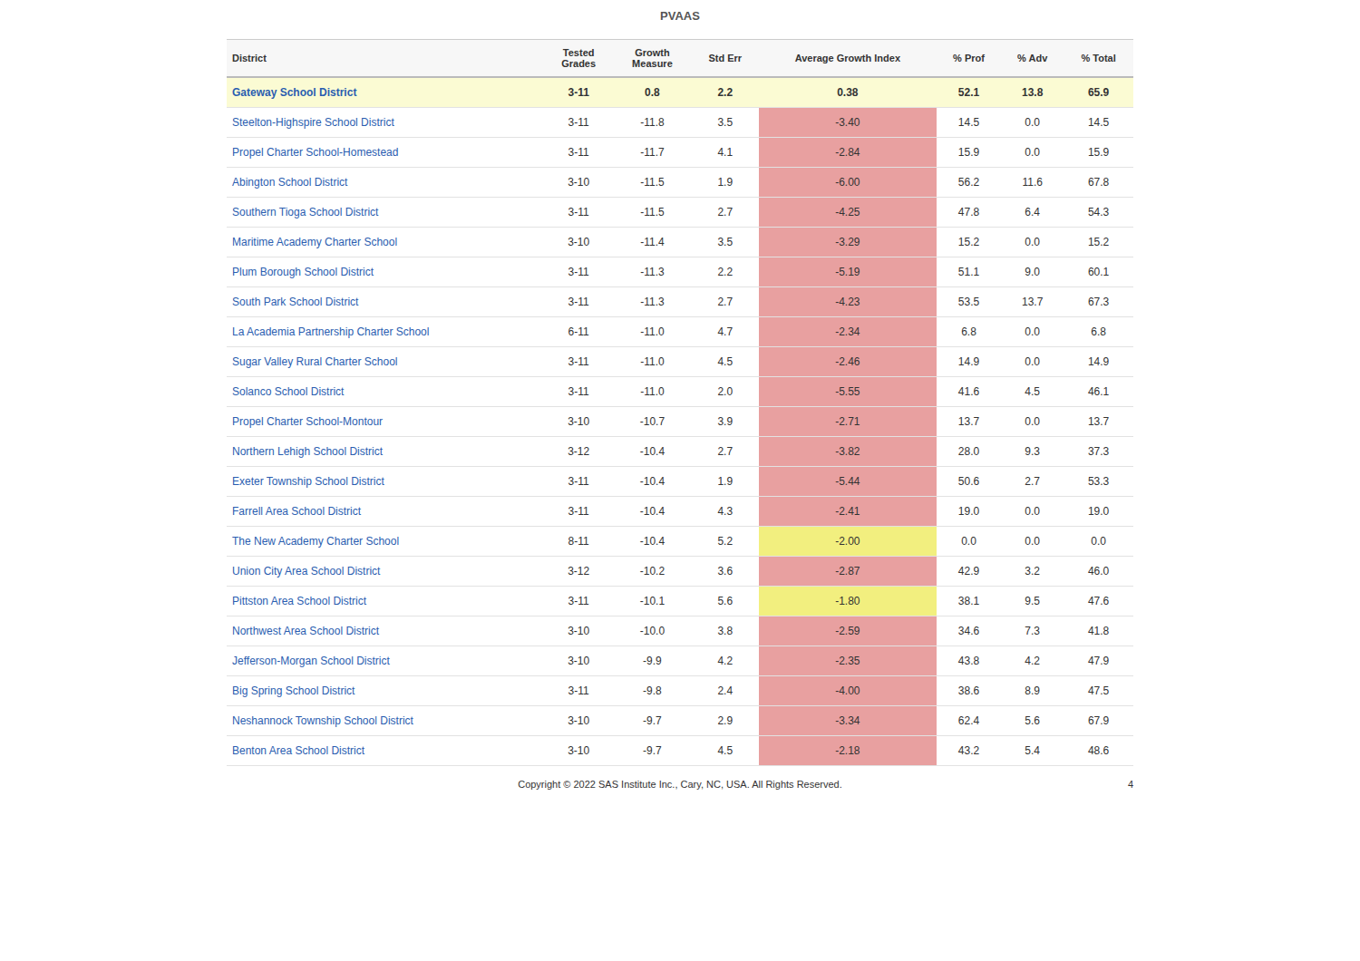PVAAS
| District | Tested Grades | Growth Measure | Std Err | Average Growth Index | % Prof | % Adv | % Total |
| --- | --- | --- | --- | --- | --- | --- | --- |
| Gateway School District | 3-11 | 0.8 | 2.2 | 0.38 | 52.1 | 13.8 | 65.9 |
| Steelton-Highspire School District | 3-11 | -11.8 | 3.5 | -3.40 | 14.5 | 0.0 | 14.5 |
| Propel Charter School-Homestead | 3-11 | -11.7 | 4.1 | -2.84 | 15.9 | 0.0 | 15.9 |
| Abington School District | 3-10 | -11.5 | 1.9 | -6.00 | 56.2 | 11.6 | 67.8 |
| Southern Tioga School District | 3-11 | -11.5 | 2.7 | -4.25 | 47.8 | 6.4 | 54.3 |
| Maritime Academy Charter School | 3-10 | -11.4 | 3.5 | -3.29 | 15.2 | 0.0 | 15.2 |
| Plum Borough School District | 3-11 | -11.3 | 2.2 | -5.19 | 51.1 | 9.0 | 60.1 |
| South Park School District | 3-11 | -11.3 | 2.7 | -4.23 | 53.5 | 13.7 | 67.3 |
| La Academia Partnership Charter School | 6-11 | -11.0 | 4.7 | -2.34 | 6.8 | 0.0 | 6.8 |
| Sugar Valley Rural Charter School | 3-11 | -11.0 | 4.5 | -2.46 | 14.9 | 0.0 | 14.9 |
| Solanco School District | 3-11 | -11.0 | 2.0 | -5.55 | 41.6 | 4.5 | 46.1 |
| Propel Charter School-Montour | 3-10 | -10.7 | 3.9 | -2.71 | 13.7 | 0.0 | 13.7 |
| Northern Lehigh School District | 3-12 | -10.4 | 2.7 | -3.82 | 28.0 | 9.3 | 37.3 |
| Exeter Township School District | 3-11 | -10.4 | 1.9 | -5.44 | 50.6 | 2.7 | 53.3 |
| Farrell Area School District | 3-11 | -10.4 | 4.3 | -2.41 | 19.0 | 0.0 | 19.0 |
| The New Academy Charter School | 8-11 | -10.4 | 5.2 | -2.00 | 0.0 | 0.0 | 0.0 |
| Union City Area School District | 3-12 | -10.2 | 3.6 | -2.87 | 42.9 | 3.2 | 46.0 |
| Pittston Area School District | 3-11 | -10.1 | 5.6 | -1.80 | 38.1 | 9.5 | 47.6 |
| Northwest Area School District | 3-10 | -10.0 | 3.8 | -2.59 | 34.6 | 7.3 | 41.8 |
| Jefferson-Morgan School District | 3-10 | -9.9 | 4.2 | -2.35 | 43.8 | 4.2 | 47.9 |
| Big Spring School District | 3-11 | -9.8 | 2.4 | -4.00 | 38.6 | 8.9 | 47.5 |
| Neshannock Township School District | 3-10 | -9.7 | 2.9 | -3.34 | 62.4 | 5.6 | 67.9 |
| Benton Area School District | 3-10 | -9.7 | 4.5 | -2.18 | 43.2 | 5.4 | 48.6 |
Copyright © 2022 SAS Institute Inc., Cary, NC, USA. All Rights Reserved. 4